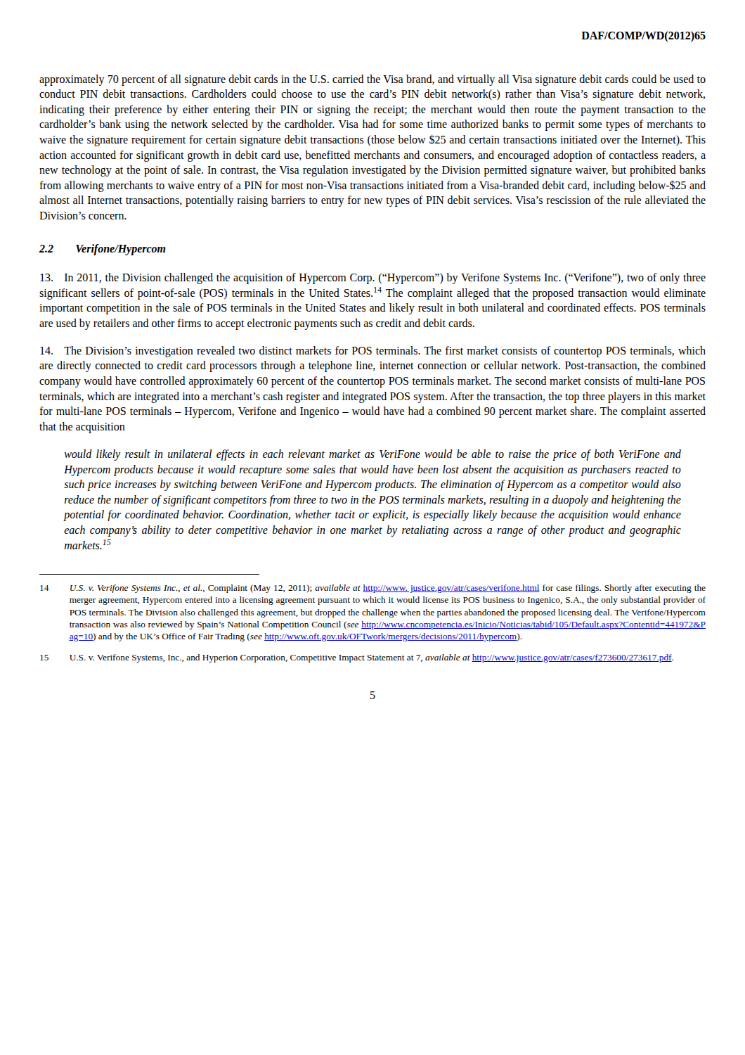DAF/COMP/WD(2012)65
approximately 70 percent of all signature debit cards in the U.S. carried the Visa brand, and virtually all Visa signature debit cards could be used to conduct PIN debit transactions. Cardholders could choose to use the card’s PIN debit network(s) rather than Visa’s signature debit network, indicating their preference by either entering their PIN or signing the receipt; the merchant would then route the payment transaction to the cardholder’s bank using the network selected by the cardholder. Visa had for some time authorized banks to permit some types of merchants to waive the signature requirement for certain signature debit transactions (those below $25 and certain transactions initiated over the Internet). This action accounted for significant growth in debit card use, benefitted merchants and consumers, and encouraged adoption of contactless readers, a new technology at the point of sale. In contrast, the Visa regulation investigated by the Division permitted signature waiver, but prohibited banks from allowing merchants to waive entry of a PIN for most non-Visa transactions initiated from a Visa-branded debit card, including below-$25 and almost all Internet transactions, potentially raising barriers to entry for new types of PIN debit services. Visa’s rescission of the rule alleviated the Division’s concern.
2.2 Verifone/Hypercom
13. In 2011, the Division challenged the acquisition of Hypercom Corp. (“Hypercom”) by Verifone Systems Inc. (“Verifone”), two of only three significant sellers of point-of-sale (POS) terminals in the United States.14 The complaint alleged that the proposed transaction would eliminate important competition in the sale of POS terminals in the United States and likely result in both unilateral and coordinated effects. POS terminals are used by retailers and other firms to accept electronic payments such as credit and debit cards.
14. The Division’s investigation revealed two distinct markets for POS terminals. The first market consists of countertop POS terminals, which are directly connected to credit card processors through a telephone line, internet connection or cellular network. Post-transaction, the combined company would have controlled approximately 60 percent of the countertop POS terminals market. The second market consists of multi-lane POS terminals, which are integrated into a merchant’s cash register and integrated POS system. After the transaction, the top three players in this market for multi-lane POS terminals – Hypercom, Verifone and Ingenico – would have had a combined 90 percent market share. The complaint asserted that the acquisition
would likely result in unilateral effects in each relevant market as VeriFone would be able to raise the price of both VeriFone and Hypercom products because it would recapture some sales that would have been lost absent the acquisition as purchasers reacted to such price increases by switching between VeriFone and Hypercom products. The elimination of Hypercom as a competitor would also reduce the number of significant competitors from three to two in the POS terminals markets, resulting in a duopoly and heightening the potential for coordinated behavior. Coordination, whether tacit or explicit, is especially likely because the acquisition would enhance each company’s ability to deter competitive behavior in one market by retaliating across a range of other product and geographic markets.15
14
U.S. v. Verifone Systems Inc., et al., Complaint (May 12, 2011); available at http://www. justice.gov/atr/cases/verifone.html for case filings. Shortly after executing the merger agreement, Hypercom entered into a licensing agreement pursuant to which it would license its POS business to Ingenico, S.A., the only substantial provider of POS terminals. The Division also challenged this agreement, but dropped the challenge when the parties abandoned the proposed licensing deal. The Verifone/Hypercom transaction was also reviewed by Spain’s National Competition Council (see http://www.cncompetencia.es/Inicio/Noticias/tabid/105/Default.aspx?Contentid=441972&Pag=10) and by the UK’s Office of Fair Trading (see http://www.oft.gov.uk/OFTwork/mergers/decisions/2011/hypercom).
15
U.S. v. Verifone Systems, Inc., and Hyperion Corporation, Competitive Impact Statement at 7, available at http://www.justice.gov/atr/cases/f273600/273617.pdf.
5